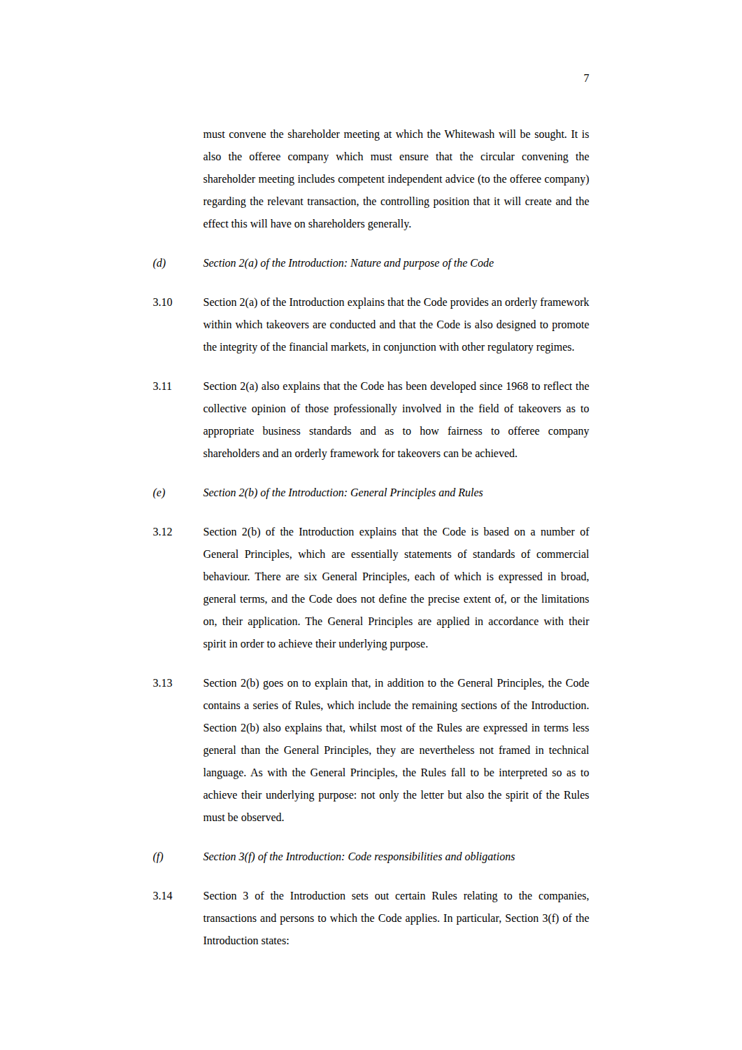7
must convene the shareholder meeting at which the Whitewash will be sought. It is also the offeree company which must ensure that the circular convening the shareholder meeting includes competent independent advice (to the offeree company) regarding the relevant transaction, the controlling position that it will create and the effect this will have on shareholders generally.
(d) Section 2(a) of the Introduction: Nature and purpose of the Code
3.10 Section 2(a) of the Introduction explains that the Code provides an orderly framework within which takeovers are conducted and that the Code is also designed to promote the integrity of the financial markets, in conjunction with other regulatory regimes.
3.11 Section 2(a) also explains that the Code has been developed since 1968 to reflect the collective opinion of those professionally involved in the field of takeovers as to appropriate business standards and as to how fairness to offeree company shareholders and an orderly framework for takeovers can be achieved.
(e) Section 2(b) of the Introduction: General Principles and Rules
3.12 Section 2(b) of the Introduction explains that the Code is based on a number of General Principles, which are essentially statements of standards of commercial behaviour. There are six General Principles, each of which is expressed in broad, general terms, and the Code does not define the precise extent of, or the limitations on, their application. The General Principles are applied in accordance with their spirit in order to achieve their underlying purpose.
3.13 Section 2(b) goes on to explain that, in addition to the General Principles, the Code contains a series of Rules, which include the remaining sections of the Introduction. Section 2(b) also explains that, whilst most of the Rules are expressed in terms less general than the General Principles, they are nevertheless not framed in technical language. As with the General Principles, the Rules fall to be interpreted so as to achieve their underlying purpose: not only the letter but also the spirit of the Rules must be observed.
(f) Section 3(f) of the Introduction: Code responsibilities and obligations
3.14 Section 3 of the Introduction sets out certain Rules relating to the companies, transactions and persons to which the Code applies. In particular, Section 3(f) of the Introduction states: